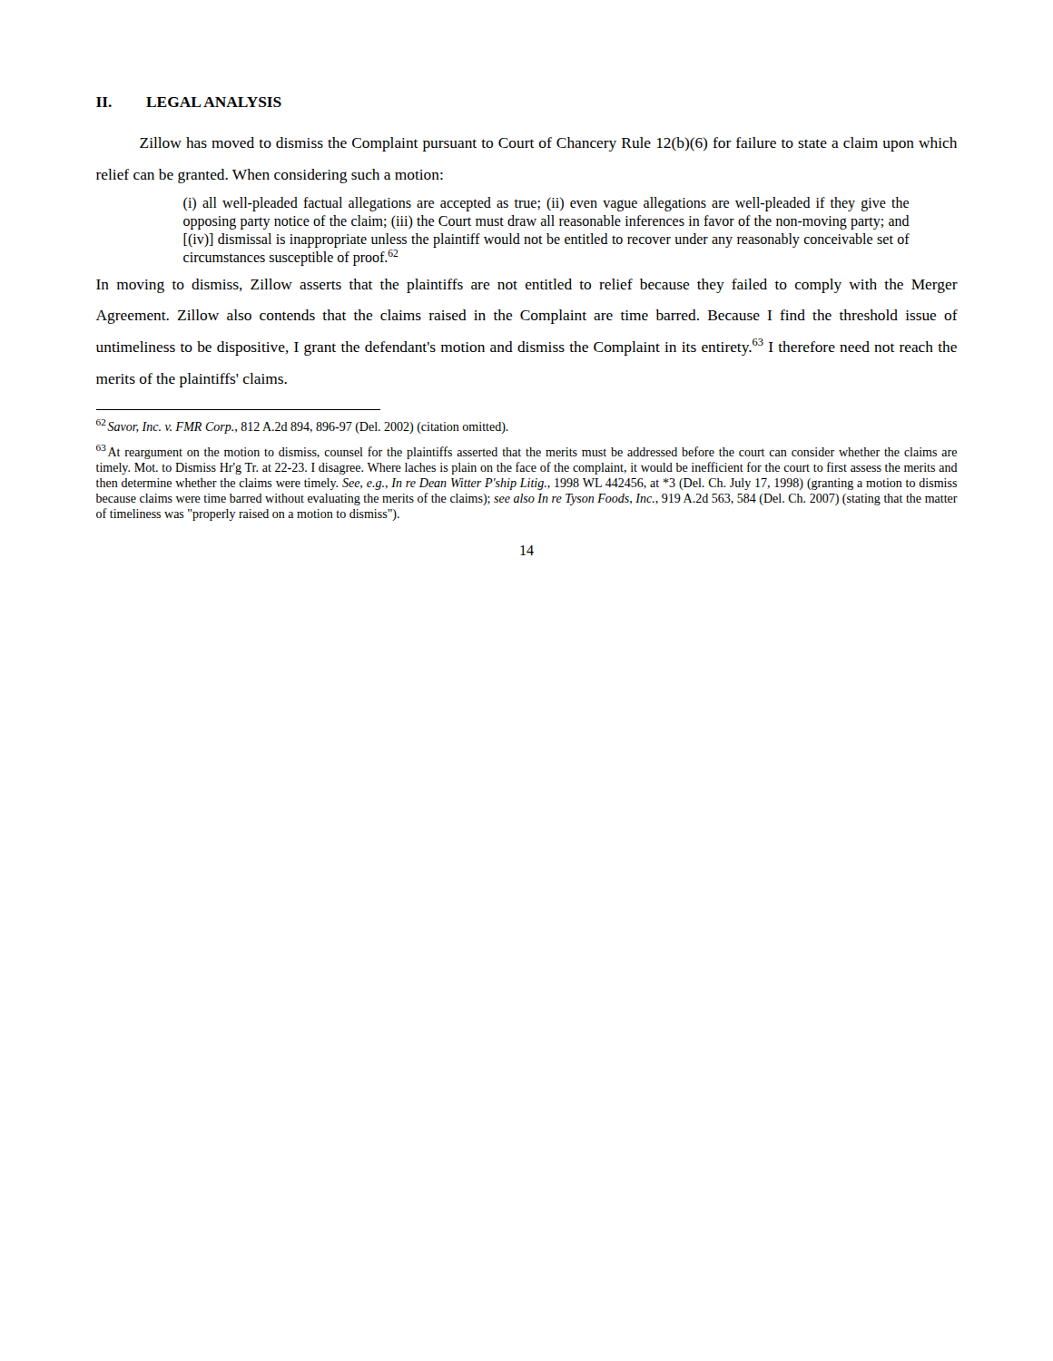II. LEGAL ANALYSIS
Zillow has moved to dismiss the Complaint pursuant to Court of Chancery Rule 12(b)(6) for failure to state a claim upon which relief can be granted. When considering such a motion:
(i) all well-pleaded factual allegations are accepted as true; (ii) even vague allegations are well-pleaded if they give the opposing party notice of the claim; (iii) the Court must draw all reasonable inferences in favor of the non-moving party; and [(iv)] dismissal is inappropriate unless the plaintiff would not be entitled to recover under any reasonably conceivable set of circumstances susceptible of proof.62
In moving to dismiss, Zillow asserts that the plaintiffs are not entitled to relief because they failed to comply with the Merger Agreement. Zillow also contends that the claims raised in the Complaint are time barred. Because I find the threshold issue of untimeliness to be dispositive, I grant the defendant's motion and dismiss the Complaint in its entirety.63 I therefore need not reach the merits of the plaintiffs' claims.
62 Savor, Inc. v. FMR Corp., 812 A.2d 894, 896-97 (Del. 2002) (citation omitted).
63 At reargument on the motion to dismiss, counsel for the plaintiffs asserted that the merits must be addressed before the court can consider whether the claims are timely. Mot. to Dismiss Hr'g Tr. at 22-23. I disagree. Where laches is plain on the face of the complaint, it would be inefficient for the court to first assess the merits and then determine whether the claims were timely. See, e.g., In re Dean Witter P'ship Litig., 1998 WL 442456, at *3 (Del. Ch. July 17, 1998) (granting a motion to dismiss because claims were time barred without evaluating the merits of the claims); see also In re Tyson Foods, Inc., 919 A.2d 563, 584 (Del. Ch. 2007) (stating that the matter of timeliness was "properly raised on a motion to dismiss").
14